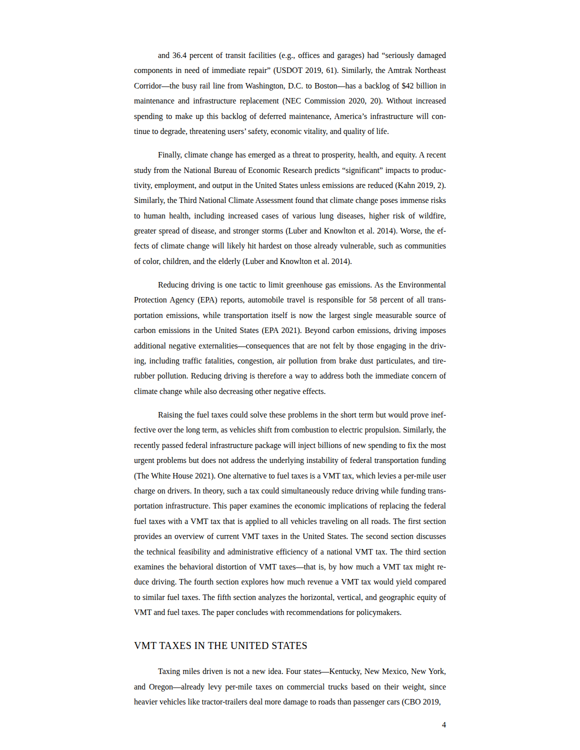and 36.4 percent of transit facilities (e.g., offices and garages) had “seriously damaged components in need of immediate repair” (USDOT 2019, 61). Similarly, the Amtrak Northeast Corridor—the busy rail line from Washington, D.C. to Boston—has a backlog of $42 billion in maintenance and infrastructure replacement (NEC Commission 2020, 20). Without increased spending to make up this backlog of deferred maintenance, America’s infrastructure will continue to degrade, threatening users’ safety, economic vitality, and quality of life.
Finally, climate change has emerged as a threat to prosperity, health, and equity. A recent study from the National Bureau of Economic Research predicts “significant” impacts to productivity, employment, and output in the United States unless emissions are reduced (Kahn 2019, 2). Similarly, the Third National Climate Assessment found that climate change poses immense risks to human health, including increased cases of various lung diseases, higher risk of wildfire, greater spread of disease, and stronger storms (Luber and Knowlton et al. 2014). Worse, the effects of climate change will likely hit hardest on those already vulnerable, such as communities of color, children, and the elderly (Luber and Knowlton et al. 2014).
Reducing driving is one tactic to limit greenhouse gas emissions. As the Environmental Protection Agency (EPA) reports, automobile travel is responsible for 58 percent of all transportation emissions, while transportation itself is now the largest single measurable source of carbon emissions in the United States (EPA 2021). Beyond carbon emissions, driving imposes additional negative externalities—consequences that are not felt by those engaging in the driving, including traffic fatalities, congestion, air pollution from brake dust particulates, and tire-rubber pollution. Reducing driving is therefore a way to address both the immediate concern of climate change while also decreasing other negative effects.
Raising the fuel taxes could solve these problems in the short term but would prove ineffective over the long term, as vehicles shift from combustion to electric propulsion. Similarly, the recently passed federal infrastructure package will inject billions of new spending to fix the most urgent problems but does not address the underlying instability of federal transportation funding (The White House 2021). One alternative to fuel taxes is a VMT tax, which levies a per-mile user charge on drivers. In theory, such a tax could simultaneously reduce driving while funding transportation infrastructure. This paper examines the economic implications of replacing the federal fuel taxes with a VMT tax that is applied to all vehicles traveling on all roads. The first section provides an overview of current VMT taxes in the United States. The second section discusses the technical feasibility and administrative efficiency of a national VMT tax. The third section examines the behavioral distortion of VMT taxes—that is, by how much a VMT tax might reduce driving. The fourth section explores how much revenue a VMT tax would yield compared to similar fuel taxes. The fifth section analyzes the horizontal, vertical, and geographic equity of VMT and fuel taxes. The paper concludes with recommendations for policymakers.
VMT TAXES IN THE UNITED STATES
Taxing miles driven is not a new idea. Four states—Kentucky, New Mexico, New York, and Oregon—already levy per-mile taxes on commercial trucks based on their weight, since heavier vehicles like tractor-trailers deal more damage to roads than passenger cars (CBO 2019,
4